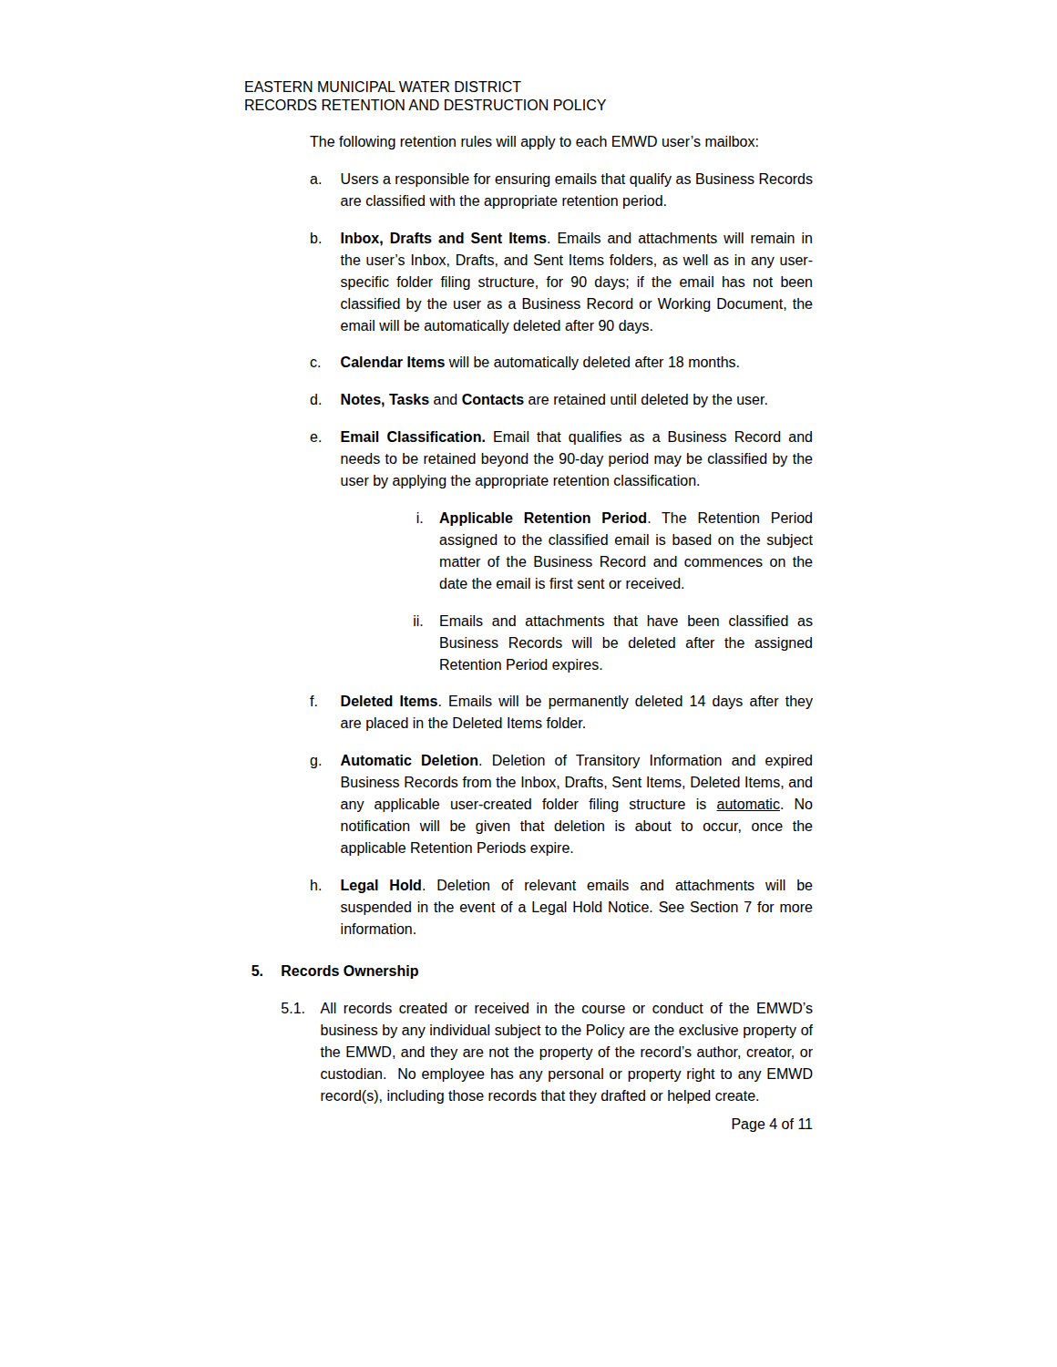EASTERN MUNICIPAL WATER DISTRICT
RECORDS RETENTION AND DESTRUCTION POLICY
The following retention rules will apply to each EMWD user’s mailbox:
a.
Users a responsible for ensuring emails that qualify as Business Records are classified with the appropriate retention period.
b.
Inbox, Drafts and Sent Items. Emails and attachments will remain in the user’s Inbox, Drafts, and Sent Items folders, as well as in any user-specific folder filing structure, for 90 days; if the email has not been classified by the user as a Business Record or Working Document, the email will be automatically deleted after 90 days.
c.
Calendar Items will be automatically deleted after 18 months.
d.
Notes, Tasks and Contacts are retained until deleted by the user.
e.
Email Classification. Email that qualifies as a Business Record and needs to be retained beyond the 90-day period may be classified by the user by applying the appropriate retention classification.
i.
Applicable Retention Period. The Retention Period assigned to the classified email is based on the subject matter of the Business Record and commences on the date the email is first sent or received.
ii.
Emails and attachments that have been classified as Business Records will be deleted after the assigned Retention Period expires.
f.
Deleted Items. Emails will be permanently deleted 14 days after they are placed in the Deleted Items folder.
g.
Automatic Deletion. Deletion of Transitory Information and expired Business Records from the Inbox, Drafts, Sent Items, Deleted Items, and any applicable user-created folder filing structure is automatic. No notification will be given that deletion is about to occur, once the applicable Retention Periods expire.
h.
Legal Hold. Deletion of relevant emails and attachments will be suspended in the event of a Legal Hold Notice. See Section 7 for more information.
5.
Records Ownership
5.1.
All records created or received in the course or conduct of the EMWD’s business by any individual subject to the Policy are the exclusive property of the EMWD, and they are not the property of the record’s author, creator, or custodian. No employee has any personal or property right to any EMWD record(s), including those records that they drafted or helped create.
Page 4 of 11